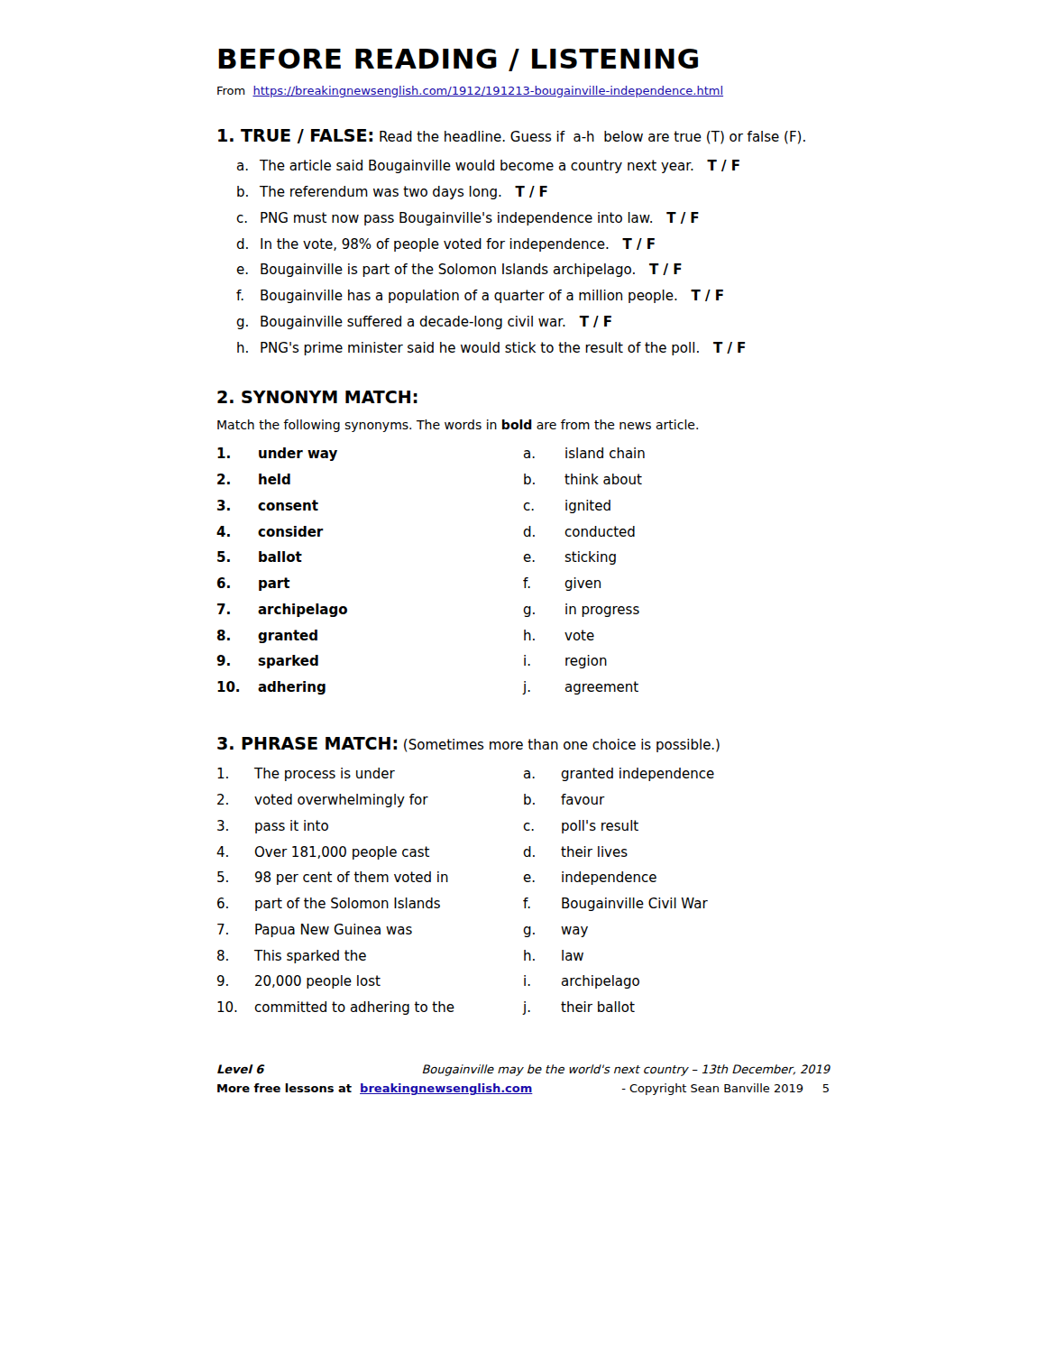BEFORE READING / LISTENING
From https://breakingnewsenglish.com/1912/191213-bougainville-independence.html
1. TRUE / FALSE:
Read the headline. Guess if a-h below are true (T) or false (F).
a. The article said Bougainville would become a country next year. T / F
b. The referendum was two days long. T / F
c. PNG must now pass Bougainville's independence into law. T / F
d. In the vote, 98% of people voted for independence. T / F
e. Bougainville is part of the Solomon Islands archipelago. T / F
f. Bougainville has a population of a quarter of a million people. T / F
g. Bougainville suffered a decade-long civil war. T / F
h. PNG's prime minister said he would stick to the result of the poll. T / F
2. SYNONYM MATCH:
Match the following synonyms. The words in bold are from the news article.
| 1. under way 2. held 3. consent 4. consider 5. ballot 6. part 7. archipelago 8. granted 9. sparked 10. adhering | a. island chain b. think about c. ignited d. conducted e. sticking f. given g. in progress h. vote i. region j. agreement |
3. PHRASE MATCH:
(Sometimes more than one choice is possible.)
| 1. The process is under 2. voted overwhelmingly for 3. pass it into 4. Over 181,000 people cast 5. 98 per cent of them voted in 6. part of the Solomon Islands 7. Papua New Guinea was 8. This sparked the 9. 20,000 people lost 10. committed to adhering to the | a. granted independence b. favour c. poll's result d. their lives e. independence f. Bougainville Civil War g. way h. law i. archipelago j. their ballot |
Level 6 Bougainville may be the world's next country – 13th December, 2019
More free lessons at breakingnewsenglish.com - Copyright Sean Banville 2019 5